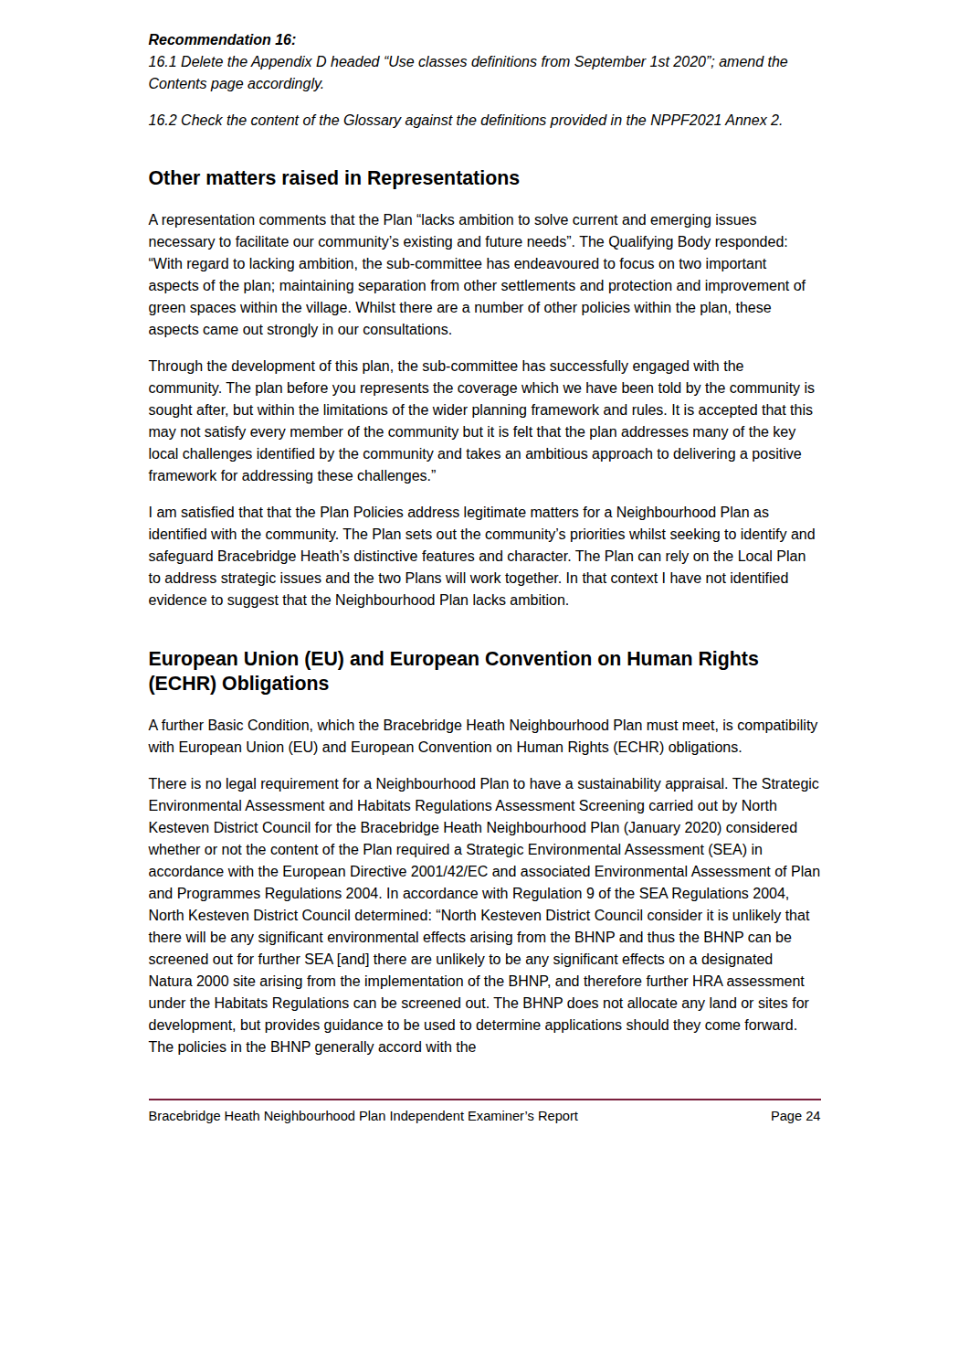Recommendation 16:
16.1 Delete the Appendix D headed “Use classes definitions from September 1st 2020”; amend the Contents page accordingly.
16.2 Check the content of the Glossary against the definitions provided in the NPPF2021 Annex 2.
Other matters raised in Representations
A representation comments that the Plan “lacks ambition to solve current and emerging issues necessary to facilitate our community’s existing and future needs”. The Qualifying Body responded: “With regard to lacking ambition, the sub-committee has endeavoured to focus on two important aspects of the plan; maintaining separation from other settlements and protection and improvement of green spaces within the village. Whilst there are a number of other policies within the plan, these aspects came out strongly in our consultations.
Through the development of this plan, the sub-committee has successfully engaged with the community. The plan before you represents the coverage which we have been told by the community is sought after, but within the limitations of the wider planning framework and rules. It is accepted that this may not satisfy every member of the community but it is felt that the plan addresses many of the key local challenges identified by the community and takes an ambitious approach to delivering a positive framework for addressing these challenges.”
I am satisfied that that the Plan Policies address legitimate matters for a Neighbourhood Plan as identified with the community. The Plan sets out the community’s priorities whilst seeking to identify and safeguard Bracebridge Heath’s distinctive features and character. The Plan can rely on the Local Plan to address strategic issues and the two Plans will work together. In that context I have not identified evidence to suggest that the Neighbourhood Plan lacks ambition.
European Union (EU) and European Convention on Human Rights (ECHR) Obligations
A further Basic Condition, which the Bracebridge Heath Neighbourhood Plan must meet, is compatibility with European Union (EU) and European Convention on Human Rights (ECHR) obligations.
There is no legal requirement for a Neighbourhood Plan to have a sustainability appraisal. The Strategic Environmental Assessment and Habitats Regulations Assessment Screening carried out by North Kesteven District Council for the Bracebridge Heath Neighbourhood Plan (January 2020) considered whether or not the content of the Plan required a Strategic Environmental Assessment (SEA) in accordance with the European Directive 2001/42/EC and associated Environmental Assessment of Plan and Programmes Regulations 2004. In accordance with Regulation 9 of the SEA Regulations 2004, North Kesteven District Council determined: “North Kesteven District Council consider it is unlikely that there will be any significant environmental effects arising from the BHNP and thus the BHNP can be screened out for further SEA [and] there are unlikely to be any significant effects on a designated Natura 2000 site arising from the implementation of the BHNP, and therefore further HRA assessment under the Habitats Regulations can be screened out. The BHNP does not allocate any land or sites for development, but provides guidance to be used to determine applications should they come forward. The policies in the BHNP generally accord with the
Bracebridge Heath Neighbourhood Plan Independent Examiner’s Report Page 24